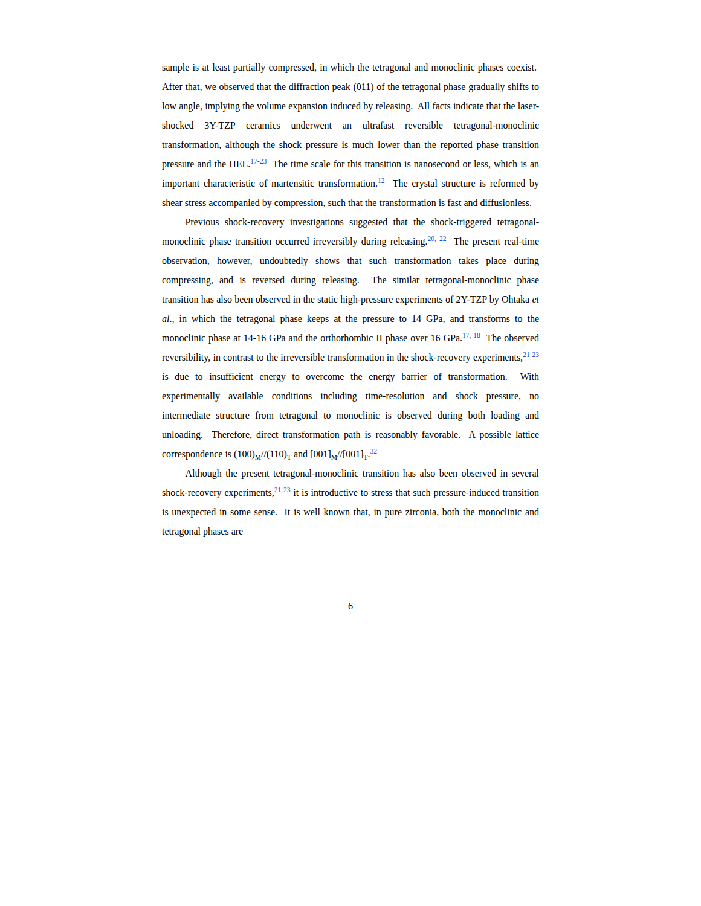sample is at least partially compressed, in which the tetragonal and monoclinic phases coexist. After that, we observed that the diffraction peak (011) of the tetragonal phase gradually shifts to low angle, implying the volume expansion induced by releasing. All facts indicate that the laser-shocked 3Y-TZP ceramics underwent an ultrafast reversible tetragonal-monoclinic transformation, although the shock pressure is much lower than the reported phase transition pressure and the HEL.17-23 The time scale for this transition is nanosecond or less, which is an important characteristic of martensitic transformation.12 The crystal structure is reformed by shear stress accompanied by compression, such that the transformation is fast and diffusionless.
Previous shock-recovery investigations suggested that the shock-triggered tetragonal-monoclinic phase transition occurred irreversibly during releasing.20, 22 The present real-time observation, however, undoubtedly shows that such transformation takes place during compressing, and is reversed during releasing. The similar tetragonal-monoclinic phase transition has also been observed in the static high-pressure experiments of 2Y-TZP by Ohtaka et al., in which the tetragonal phase keeps at the pressure to 14 GPa, and transforms to the monoclinic phase at 14-16 GPa and the orthorhombic II phase over 16 GPa.17, 18 The observed reversibility, in contrast to the irreversible transformation in the shock-recovery experiments,21-23 is due to insufficient energy to overcome the energy barrier of transformation. With experimentally available conditions including time-resolution and shock pressure, no intermediate structure from tetragonal to monoclinic is observed during both loading and unloading. Therefore, direct transformation path is reasonably favorable. A possible lattice correspondence is (100)M//(110)T and [001]M//[001]T.32
Although the present tetragonal-monoclinic transition has also been observed in several shock-recovery experiments,21-23 it is introductive to stress that such pressure-induced transition is unexpected in some sense. It is well known that, in pure zirconia, both the monoclinic and tetragonal phases are
6